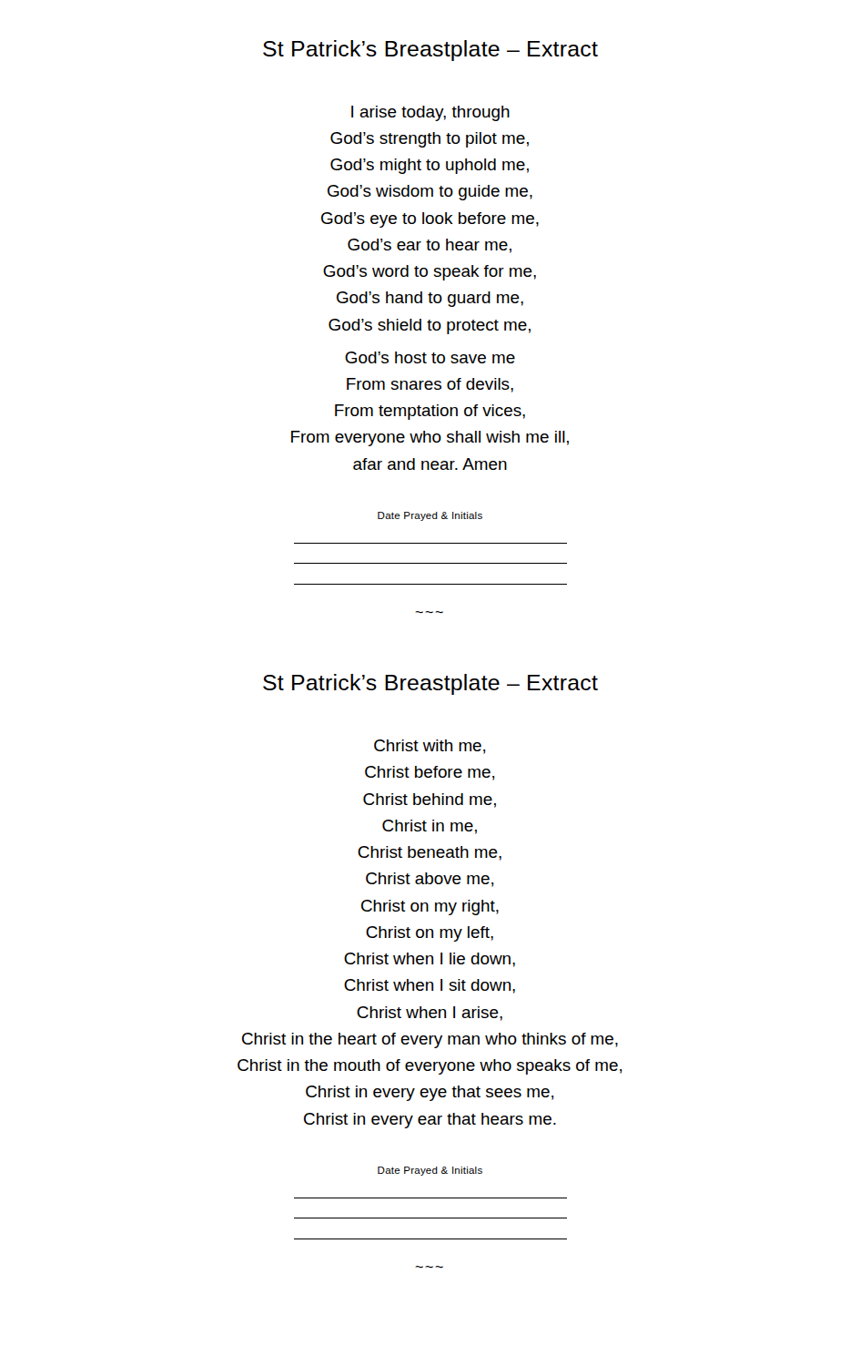St Patrick’s Breastplate – Extract
I arise today, through
God’s strength to pilot me,
God’s might to uphold me,
God’s wisdom to guide me,
God’s eye to look before me,
God’s ear to hear me,
God’s word to speak for me,
God’s hand to guard me,
God’s shield to protect me,
God’s host to save me
From snares of devils,
From temptation of vices,
From everyone who shall wish me ill,
afar and near. Amen
Date Prayed & Initials
~~~
St Patrick’s Breastplate – Extract
Christ with me,
Christ before me,
Christ behind me,
Christ in me,
Christ beneath me,
Christ above me,
Christ on my right,
Christ on my left,
Christ when I lie down,
Christ when I sit down,
Christ when I arise,
Christ in the heart of every man who thinks of me,
Christ in the mouth of everyone who speaks of me,
Christ in every eye that sees me,
Christ in every ear that hears me.
Date Prayed & Initials
~~~